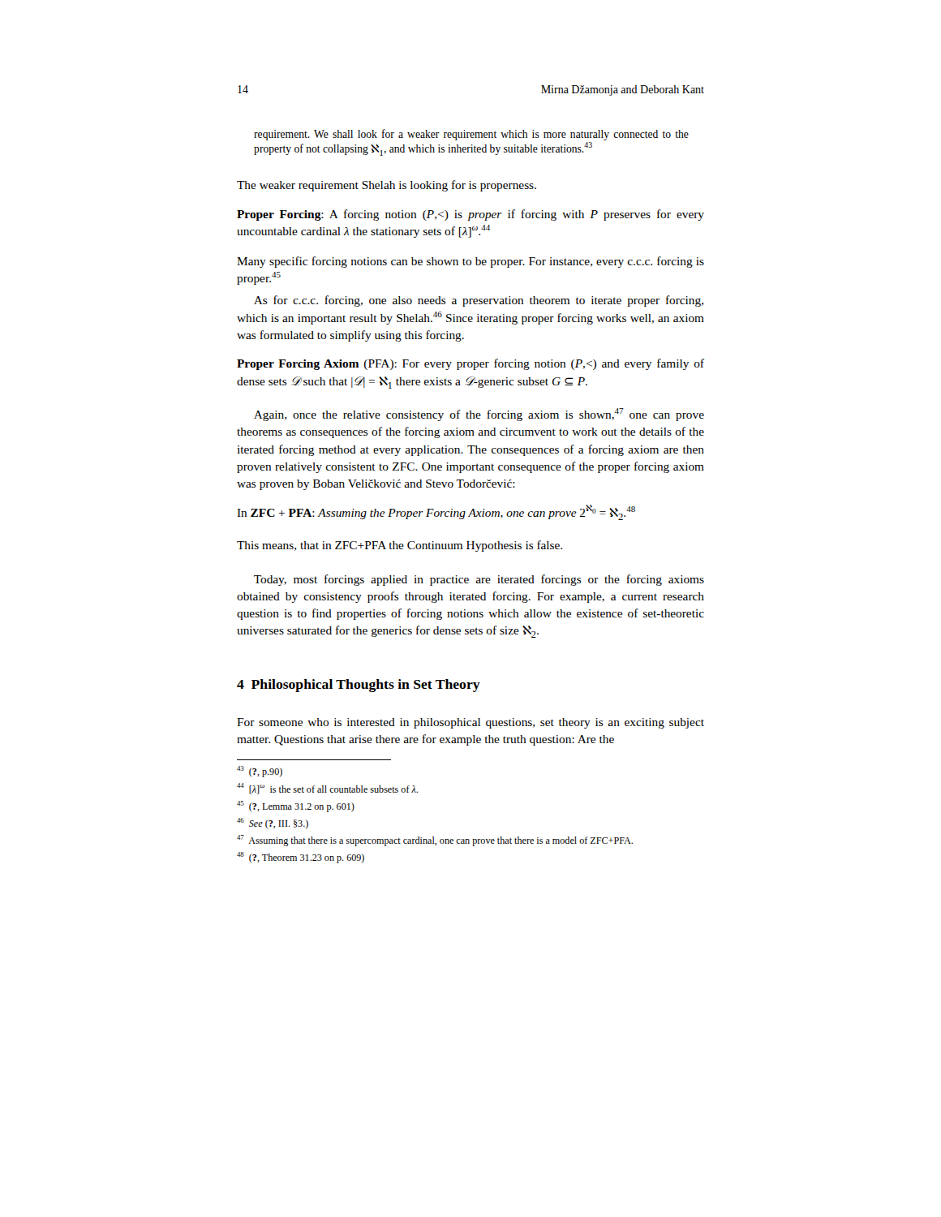14 Mirna Džamonja and Deborah Kant
requirement. We shall look for a weaker requirement which is more naturally connected to the property of not collapsing ℵ1, and which is inherited by suitable iterations.43
The weaker requirement Shelah is looking for is properness.
Proper Forcing: A forcing notion (P,<) is proper if forcing with P preserves for every uncountable cardinal λ the stationary sets of [λ]ω.44
Many specific forcing notions can be shown to be proper. For instance, every c.c.c. forcing is proper.45
As for c.c.c. forcing, one also needs a preservation theorem to iterate proper forcing, which is an important result by Shelah.46 Since iterating proper forcing works well, an axiom was formulated to simplify using this forcing.
Proper Forcing Axiom (PFA): For every proper forcing notion (P,<) and every family of dense sets 𝒟 such that |𝒟| = ℵ1 there exists a 𝒟-generic subset G ⊆ P.
Again, once the relative consistency of the forcing axiom is shown,47 one can prove theorems as consequences of the forcing axiom and circumvent to work out the details of the iterated forcing method at every application. The consequences of a forcing axiom are then proven relatively consistent to ZFC. One important consequence of the proper forcing axiom was proven by Boban Veličković and Stevo Todorčević:
In ZFC + PFA: Assuming the Proper Forcing Axiom, one can prove 2ℵ0 = ℵ2.48
This means, that in ZFC+PFA the Continuum Hypothesis is false.
Today, most forcings applied in practice are iterated forcings or the forcing axioms obtained by consistency proofs through iterated forcing. For example, a current research question is to find properties of forcing notions which allow the existence of set-theoretic universes saturated for the generics for dense sets of size ℵ2.
4 Philosophical Thoughts in Set Theory
For someone who is interested in philosophical questions, set theory is an exciting subject matter. Questions that arise there are for example the truth question: Are the
43 (?, p.90)
44 [λ]ω is the set of all countable subsets of λ.
45 (?, Lemma 31.2 on p. 601)
46 See (?, III. §3.)
47 Assuming that there is a supercompact cardinal, one can prove that there is a model of ZFC+PFA.
48 (?, Theorem 31.23 on p. 609)